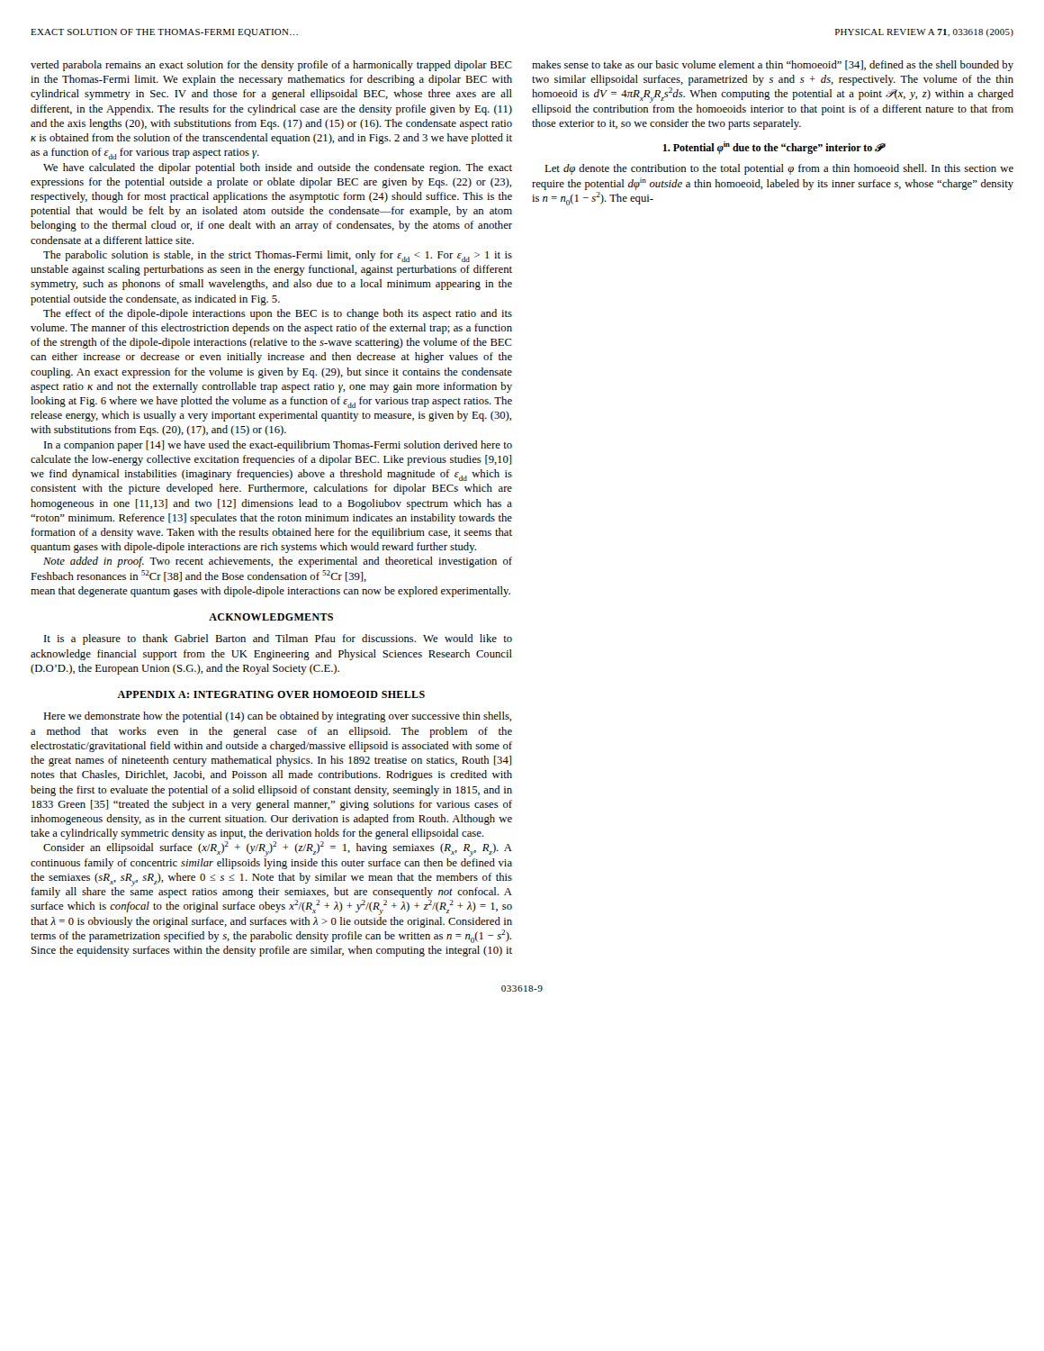Exact solution of the Thomas-Fermi equation…
Physical Review A 71, 033618 (2005)
verted parabola remains an exact solution for the density profile of a harmonically trapped dipolar BEC in the Thomas-Fermi limit. We explain the necessary mathematics for describing a dipolar BEC with cylindrical symmetry in Sec. IV and those for a general ellipsoidal BEC, whose three axes are all different, in the Appendix. The results for the cylindrical case are the density profile given by Eq. (11) and the axis lengths (20), with substitutions from Eqs. (17) and (15) or (16). The condensate aspect ratio κ is obtained from the solution of the transcendental equation (21), and in Figs. 2 and 3 we have plotted it as a function of εdd for various trap aspect ratios γ.
We have calculated the dipolar potential both inside and outside the condensate region. The exact expressions for the potential outside a prolate or oblate dipolar BEC are given by Eqs. (22) or (23), respectively, though for most practical applications the asymptotic form (24) should suffice. This is the potential that would be felt by an isolated atom outside the condensate—for example, by an atom belonging to the thermal cloud or, if one dealt with an array of condensates, by the atoms of another condensate at a different lattice site.
The parabolic solution is stable, in the strict Thomas-Fermi limit, only for εdd < 1. For εdd > 1 it is unstable against scaling perturbations as seen in the energy functional, against perturbations of different symmetry, such as phonons of small wavelengths, and also due to a local minimum appearing in the potential outside the condensate, as indicated in Fig. 5.
The effect of the dipole-dipole interactions upon the BEC is to change both its aspect ratio and its volume. The manner of this electrostriction depends on the aspect ratio of the external trap; as a function of the strength of the dipole-dipole interactions (relative to the s-wave scattering) the volume of the BEC can either increase or decrease or even initially increase and then decrease at higher values of the coupling. An exact expression for the volume is given by Eq. (29), but since it contains the condensate aspect ratio κ and not the externally controllable trap aspect ratio γ, one may gain more information by looking at Fig. 6 where we have plotted the volume as a function of εdd for various trap aspect ratios. The release energy, which is usually a very important experimental quantity to measure, is given by Eq. (30), with substitutions from Eqs. (20), (17), and (15) or (16).
In a companion paper [14] we have used the exact-equilibrium Thomas-Fermi solution derived here to calculate the low-energy collective excitation frequencies of a dipolar BEC. Like previous studies [9,10] we find dynamical instabilities (imaginary frequencies) above a threshold magnitude of εdd which is consistent with the picture developed here. Furthermore, calculations for dipolar BECs which are homogeneous in one [11,13] and two [12] dimensions lead to a Bogoliubov spectrum which has a “roton” minimum. Reference [13] speculates that the roton minimum indicates an instability towards the formation of a density wave. Taken with the results obtained here for the equilibrium case, it seems that quantum gases with dipole-dipole interactions are rich systems which would reward further study.
Note added in proof. Two recent achievements, the experimental and theoretical investigation of Feshbach resonances in 52Cr [38] and the Bose condensation of 52Cr [39],
mean that degenerate quantum gases with dipole-dipole interactions can now be explored experimentally.
Acknowledgments
It is a pleasure to thank Gabriel Barton and Tilman Pfau for discussions. We would like to acknowledge financial support from the UK Engineering and Physical Sciences Research Council (D.O’D.), the European Union (S.G.), and the Royal Society (C.E.).
Appendix A: Integrating over homoeoid shells
Here we demonstrate how the potential (14) can be obtained by integrating over successive thin shells, a method that works even in the general case of an ellipsoid. The problem of the electrostatic/gravitational field within and outside a charged/massive ellipsoid is associated with some of the great names of nineteenth century mathematical physics. In his 1892 treatise on statics, Routh [34] notes that Chasles, Dirichlet, Jacobi, and Poisson all made contributions. Rodrigues is credited with being the first to evaluate the potential of a solid ellipsoid of constant density, seemingly in 1815, and in 1833 Green [35] “treated the subject in a very general manner,” giving solutions for various cases of inhomogeneous density, as in the current situation. Our derivation is adapted from Routh. Although we take a cylindrically symmetric density as input, the derivation holds for the general ellipsoidal case.
Consider an ellipsoidal surface (x/Rx)2 + (y/Ry)2 + (z/Rz)2 = 1, having semiaxes (Rx, Ry, Rz). A continuous family of concentric similar ellipsoids lying inside this outer surface can then be defined via the semiaxes (sRx, sRy, sRz), where 0 ≤ s ≤ 1. Note that by similar we mean that the members of this family all share the same aspect ratios among their semiaxes, but are consequently not confocal. A surface which is confocal to the original surface obeys x2/(Rx2 + λ) + y2/(Ry2 + λ) + z2/(Rz2 + λ) = 1, so that λ = 0 is obviously the original surface, and surfaces with λ > 0 lie outside the original. Considered in terms of the parametrization specified by s, the parabolic density profile can be written as n = n0(1 − s2). Since the equidensity surfaces within the density profile are similar, when computing the integral (10) it makes sense to take as our basic volume element a thin “homoeoid” [34], defined as the shell bounded by two similar ellipsoidal surfaces, parametrized by s and s + ds, respectively. The volume of the thin homoeoid is dV = 4πRxRyRzs2ds. When computing the potential at a point 𝒫(x, y, z) within a charged ellipsoid the contribution from the homoeoids interior to that point is of a different nature to that from those exterior to it, so we consider the two parts separately.
1. Potential φin due to the “charge” interior to 𝒫
Let dφ denote the contribution to the total potential φ from a thin homoeoid shell. In this section we require the potential dφin outside a thin homoeoid, labeled by its inner surface s, whose “charge” density is n = n0(1 − s2). The equi-
033618-9